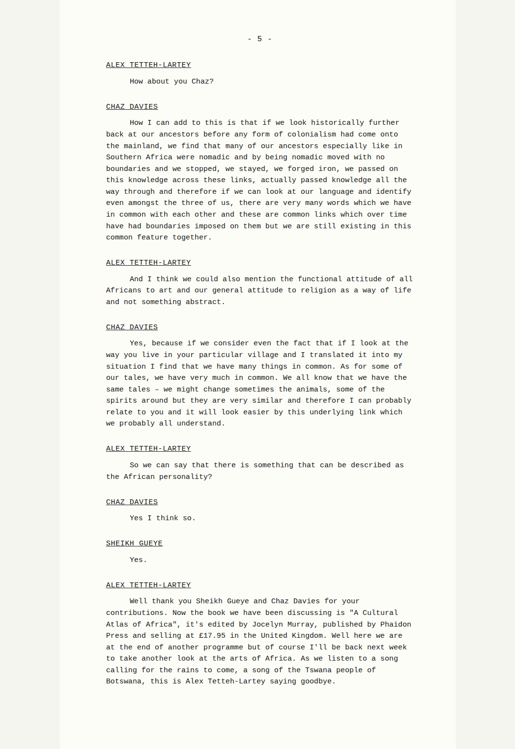- 5 -
ALEX TETTEH-LARTEY
How about you Chaz?
CHAZ DAVIES
How I can add to this is that if we look historically further back at our ancestors before any form of colonialism had come onto the mainland, we find that many of our ancestors especially like in Southern Africa were nomadic and by being nomadic moved with no boundaries and we stopped, we stayed, we forged iron, we passed on this knowledge across these links, actually passed knowledge all the way through and therefore if we can look at our language and identify even amongst the three of us, there are very many words which we have in common with each other and these are common links which over time have had boundaries imposed on them but we are still existing in this common feature together.
ALEX TETTEH-LARTEY
And I think we could also mention the functional attitude of all Africans to art and our general attitude to religion as a way of life and not something abstract.
CHAZ DAVIES
Yes, because if we consider even the fact that if I look at the way you live in your particular village and I translated it into my situation I find that we have many things in common. As for some of our tales, we have very much in common. We all know that we have the same tales – we might change sometimes the animals, some of the spirits around but they are very similar and therefore I can probably relate to you and it will look easier by this underlying link which we probably all understand.
ALEX TETTEH-LARTEY
So we can say that there is something that can be described as the African personality?
CHAZ DAVIES
Yes I think so.
SHEIKH GUEYE
Yes.
ALEX TETTEH-LARTEY
Well thank you Sheikh Gueye and Chaz Davies for your contributions. Now the book we have been discussing is "A Cultural Atlas of Africa", it's edited by Jocelyn Murray, published by Phaidon Press and selling at £17.95 in the United Kingdom. Well here we are at the end of another programme but of course I'll be back next week to take another look at the arts of Africa. As we listen to a song calling for the rains to come, a song of the Tswana people of Botswana, this is Alex Tetteh-Lartey saying goodbye.